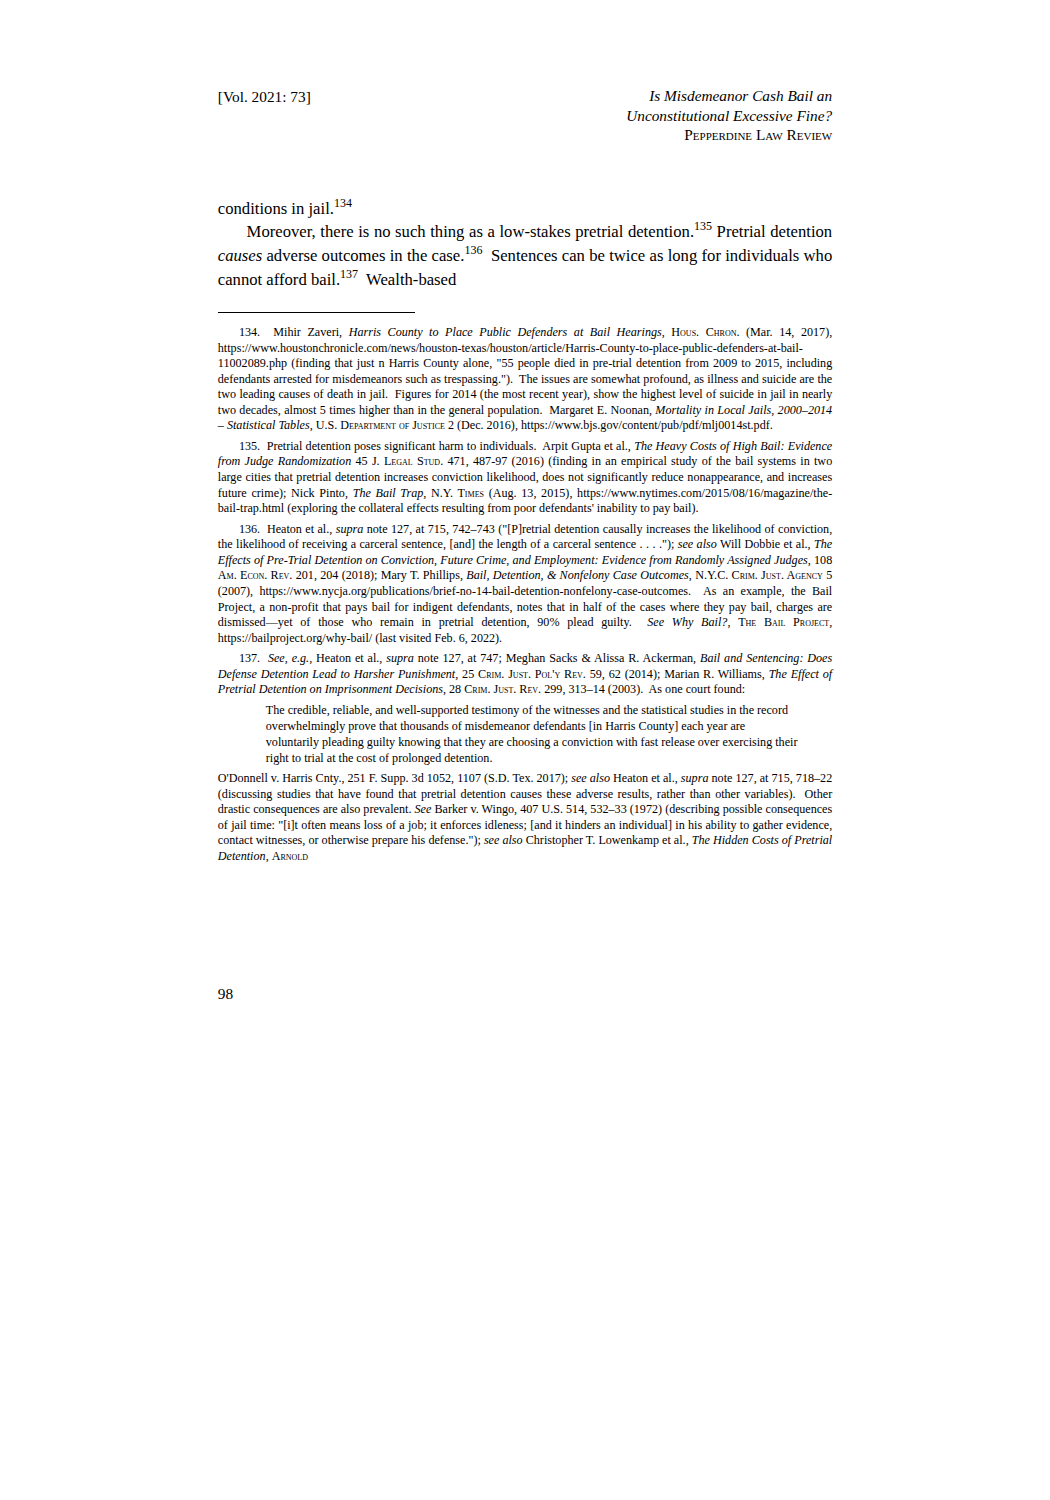[Vol. 2021: 73]
Is Misdemeanor Cash Bail an
Unconstitutional Excessive Fine?
Pepperdine Law Review
conditions in jail.134
Moreover, there is no such thing as a low-stakes pretrial detention.135 Pretrial detention causes adverse outcomes in the case.136 Sentences can be twice as long for individuals who cannot afford bail.137 Wealth-based
134. Mihir Zaveri, Harris County to Place Public Defenders at Bail Hearings, Hous. Chron. (Mar. 14, 2017), https://www.houstonchronicle.com/news/houston-texas/houston/article/Harris-County-to-place-public-defenders-at-bail-11002089.php (finding that just n Harris County alone, "55 people died in pre-trial detention from 2009 to 2015, including defendants arrested for misdemeanors such as trespassing."). The issues are somewhat profound, as illness and suicide are the two leading causes of death in jail. Figures for 2014 (the most recent year), show the highest level of suicide in jail in nearly two decades, almost 5 times higher than in the general population. Margaret E. Noonan, Mortality in Local Jails, 2000–2014 – Statistical Tables, U.S. Department of Justice 2 (Dec. 2016), https://www.bjs.gov/content/pub/pdf/mlj0014st.pdf.
135. Pretrial detention poses significant harm to individuals. Arpit Gupta et al., The Heavy Costs of High Bail: Evidence from Judge Randomization 45 J. Legal Stud. 471, 487-97 (2016) (finding in an empirical study of the bail systems in two large cities that pretrial detention increases conviction likelihood, does not significantly reduce nonappearance, and increases future crime); Nick Pinto, The Bail Trap, N.Y. Times (Aug. 13, 2015), https://www.nytimes.com/2015/08/16/magazine/the-bail-trap.html (exploring the collateral effects resulting from poor defendants' inability to pay bail).
136. Heaton et al., supra note 127, at 715, 742–743 ("[P]retrial detention causally increases the likelihood of conviction, the likelihood of receiving a carceral sentence, [and] the length of a carceral sentence . . . ."); see also Will Dobbie et al., The Effects of Pre-Trial Detention on Conviction, Future Crime, and Employment: Evidence from Randomly Assigned Judges, 108 Am. Econ. Rev. 201, 204 (2018); Mary T. Phillips, Bail, Detention, & Nonfelony Case Outcomes, N.Y.C. Crim. Just. Agency 5 (2007), https://www.nycja.org/publications/brief-no-14-bail-detention-nonfelony-case-outcomes. As an example, the Bail Project, a non-profit that pays bail for indigent defendants, notes that in half of the cases where they pay bail, charges are dismissed—yet of those who remain in pretrial detention, 90% plead guilty. See Why Bail?, The Bail Project, https://bailproject.org/why-bail/ (last visited Feb. 6, 2022).
137. See, e.g., Heaton et al., supra note 127, at 747; Meghan Sacks & Alissa R. Ackerman, Bail and Sentencing: Does Defense Detention Lead to Harsher Punishment, 25 Crim. Just. Pol'y Rev. 59, 62 (2014); Marian R. Williams, The Effect of Pretrial Detention on Imprisonment Decisions, 28 Crim. Just. Rev. 299, 313–14 (2003). As one court found:
The credible, reliable, and well-supported testimony of the witnesses and the statistical studies in the record overwhelmingly prove that thousands of misdemeanor defendants [in Harris County] each year are voluntarily pleading guilty knowing that they are choosing a conviction with fast release over exercising their right to trial at the cost of prolonged detention.
O'Donnell v. Harris Cnty., 251 F. Supp. 3d 1052, 1107 (S.D. Tex. 2017); see also Heaton et al., supra note 127, at 715, 718–22 (discussing studies that have found that pretrial detention causes these adverse results, rather than other variables). Other drastic consequences are also prevalent. See Barker v. Wingo, 407 U.S. 514, 532–33 (1972) (describing possible consequences of jail time: "[i]t often means loss of a job; it enforces idleness; [and it hinders an individual] in his ability to gather evidence, contact witnesses, or otherwise prepare his defense."); see also Christopher T. Lowenkamp et al., The Hidden Costs of Pretrial Detention, Arnold
98